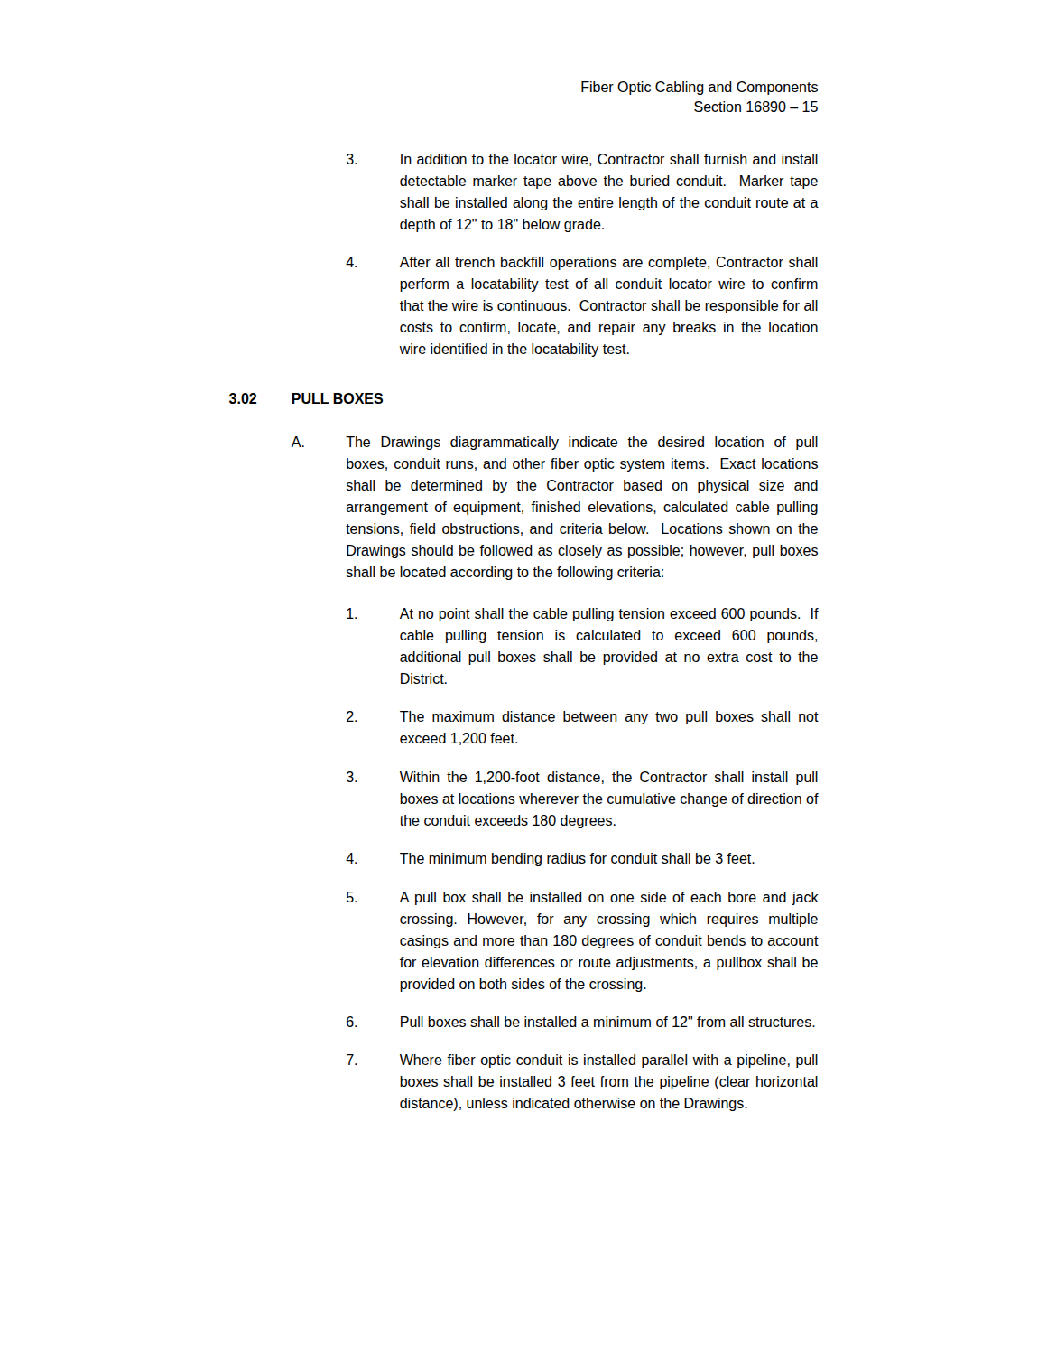Fiber Optic Cabling and Components Section 16890 – 15
3.
In addition to the locator wire, Contractor shall furnish and install detectable marker tape above the buried conduit. Marker tape shall be installed along the entire length of the conduit route at a depth of 12" to 18" below grade.
4.
After all trench backfill operations are complete, Contractor shall perform a locatability test of all conduit locator wire to confirm that the wire is continuous. Contractor shall be responsible for all costs to confirm, locate, and repair any breaks in the location wire identified in the locatability test.
3.02
PULL BOXES
A.
The Drawings diagrammatically indicate the desired location of pull boxes, conduit runs, and other fiber optic system items. Exact locations shall be determined by the Contractor based on physical size and arrangement of equipment, finished elevations, calculated cable pulling tensions, field obstructions, and criteria below. Locations shown on the Drawings should be followed as closely as possible; however, pull boxes shall be located according to the following criteria:
1.
At no point shall the cable pulling tension exceed 600 pounds. If cable pulling tension is calculated to exceed 600 pounds, additional pull boxes shall be provided at no extra cost to the District.
2.
The maximum distance between any two pull boxes shall not exceed 1,200 feet.
3.
Within the 1,200-foot distance, the Contractor shall install pull boxes at locations wherever the cumulative change of direction of the conduit exceeds 180 degrees.
4.
The minimum bending radius for conduit shall be 3 feet.
5.
A pull box shall be installed on one side of each bore and jack crossing. However, for any crossing which requires multiple casings and more than 180 degrees of conduit bends to account for elevation differences or route adjustments, a pullbox shall be provided on both sides of the crossing.
6.
Pull boxes shall be installed a minimum of 12" from all structures.
7.
Where fiber optic conduit is installed parallel with a pipeline, pull boxes shall be installed 3 feet from the pipeline (clear horizontal distance), unless indicated otherwise on the Drawings.